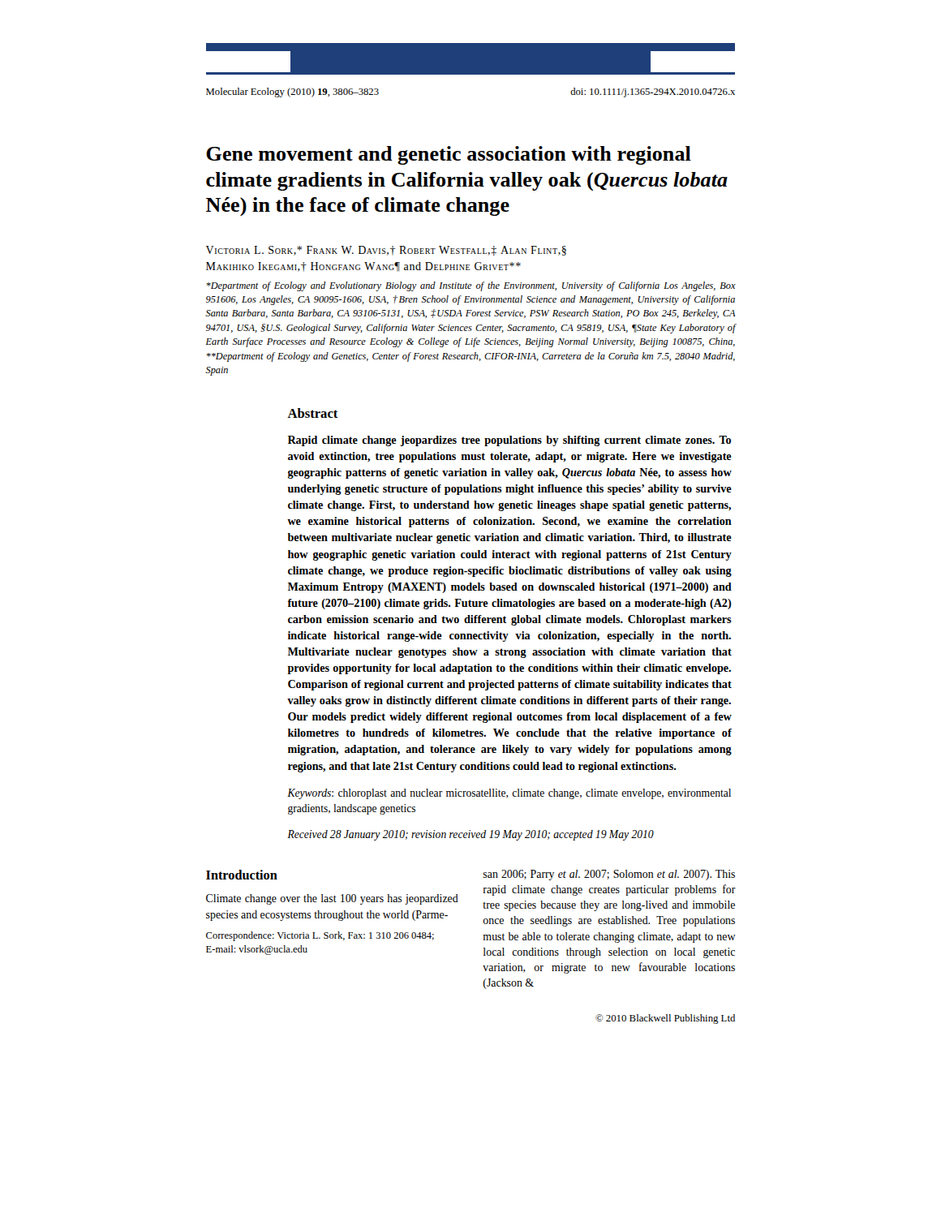MOLECULAR ECOLOGY
Molecular Ecology (2010) 19, 3806–3823
doi: 10.1111/j.1365-294X.2010.04726.x
Gene movement and genetic association with regional climate gradients in California valley oak (Quercus lobata Née) in the face of climate change
Victoria L. Sork,* Frank W. Davis,† Robert Westfall,‡ Alan Flint,§
Makihiko Ikegami,† Hongfang Wang¶ and Delphine Grivet**
* Department of Ecology and Evolutionary Biology and Institute of the Environment, University of California Los Angeles, Box 951606, Los Angeles, CA 90095-1606, USA, †Bren School of Environmental Science and Management, University of California Santa Barbara, Santa Barbara, CA 93106-5131, USA, ‡USDA Forest Service, PSW Research Station, PO Box 245, Berkeley, CA 94701, USA, §U.S. Geological Survey, California Water Sciences Center, Sacramento, CA 95819, USA, ¶State Key Laboratory of Earth Surface Processes and Resource Ecology & College of Life Sciences, Beijing Normal University, Beijing 100875, China, **Department of Ecology and Genetics, Center of Forest Research, CIFOR-INIA, Carretera de la Coruña km 7.5, 28040 Madrid, Spain
Abstract
Rapid climate change jeopardizes tree populations by shifting current climate zones. To avoid extinction, tree populations must tolerate, adapt, or migrate. Here we investigate geographic patterns of genetic variation in valley oak, Quercus lobata Née, to assess how underlying genetic structure of populations might influence this species’ ability to survive climate change. First, to understand how genetic lineages shape spatial genetic patterns, we examine historical patterns of colonization. Second, we examine the correlation between multivariate nuclear genetic variation and climatic variation. Third, to illustrate how geographic genetic variation could interact with regional patterns of 21st Century climate change, we produce region-specific bioclimatic distributions of valley oak using Maximum Entropy (MAXENT) models based on downscaled historical (1971–2000) and future (2070–2100) climate grids. Future climatologies are based on a moderate-high (A2) carbon emission scenario and two different global climate models. Chloroplast markers indicate historical range-wide connectivity via colonization, especially in the north. Multivariate nuclear genotypes show a strong association with climate variation that provides opportunity for local adaptation to the conditions within their climatic envelope. Comparison of regional current and projected patterns of climate suitability indicates that valley oaks grow in distinctly different climate conditions in different parts of their range. Our models predict widely different regional outcomes from local displacement of a few kilometres to hundreds of kilometres. We conclude that the relative importance of migration, adaptation, and tolerance are likely to vary widely for populations among regions, and that late 21st Century conditions could lead to regional extinctions.
Keywords: chloroplast and nuclear microsatellite, climate change, climate envelope, environmental gradients, landscape genetics
Received 28 January 2010; revision received 19 May 2010; accepted 19 May 2010
Introduction
Climate change over the last 100 years has jeopardized species and ecosystems throughout the world (Parme-
Correspondence: Victoria L. Sork, Fax: 1 310 206 0484;
E-mail: vlsork@ucla.edu
san 2006; Parry et al. 2007; Solomon et al. 2007). This rapid climate change creates particular problems for tree species because they are long-lived and immobile once the seedlings are established. Tree populations must be able to tolerate changing climate, adapt to new local conditions through selection on local genetic variation, or migrate to new favourable locations (Jackson &
© 2010 Blackwell Publishing Ltd